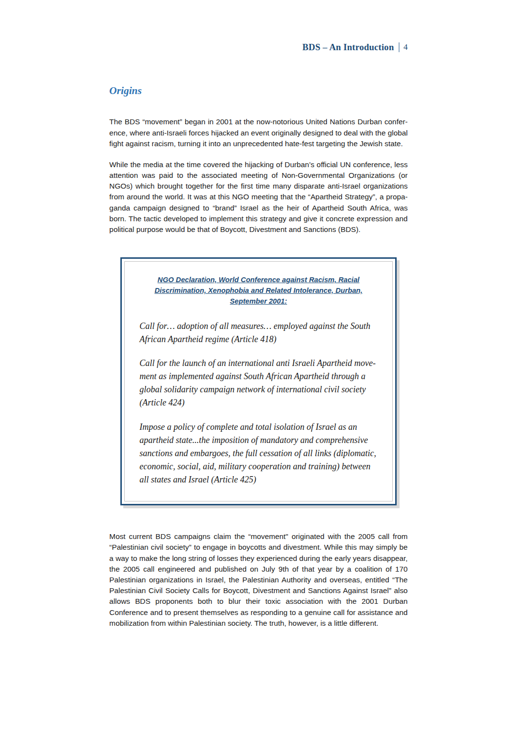BDS – An Introduction 4
Origins
The BDS “movement” began in 2001 at the now-notorious United Nations Durban conference, where anti-Israeli forces hijacked an event originally designed to deal with the global fight against racism, turning it into an unprecedented hate-fest targeting the Jewish state.
While the media at the time covered the hijacking of Durban’s official UN conference, less attention was paid to the associated meeting of Non-Governmental Organizations (or NGOs) which brought together for the first time many disparate anti-Israel organizations from around the world. It was at this NGO meeting that the “Apartheid Strategy”, a propaganda campaign designed to “brand” Israel as the heir of Apartheid South Africa, was born. The tactic developed to implement this strategy and give it concrete expression and political purpose would be that of Boycott, Divestment and Sanctions (BDS).
NGO Declaration, World Conference against Racism, Racial Discrimination, Xenophobia and Related Intolerance, Durban, September 2001:
Call for… adoption of all measures… employed against the South African Apartheid regime (Article 418)
Call for the launch of an international anti Israeli Apartheid movement as implemented against South African Apartheid through a global solidarity campaign network of international civil society (Article 424)
Impose a policy of complete and total isolation of Israel as an apartheid state...the imposition of mandatory and comprehensive sanctions and embargoes, the full cessation of all links (diplomatic, economic, social, aid, military cooperation and training) between all states and Israel (Article 425)
Most current BDS campaigns claim the “movement" originated with the 2005 call from “Palestinian civil society” to engage in boycotts and divestment. While this may simply be a way to make the long string of losses they experienced during the early years disappear, the 2005 call engineered and published on July 9th of that year by a coalition of 170 Palestinian organizations in Israel, the Palestinian Authority and overseas, entitled “The Palestinian Civil Society Calls for Boycott, Divestment and Sanctions Against Israel” also allows BDS proponents both to blur their toxic association with the 2001 Durban Conference and to present themselves as responding to a genuine call for assistance and mobilization from within Palestinian society. The truth, however, is a little different.